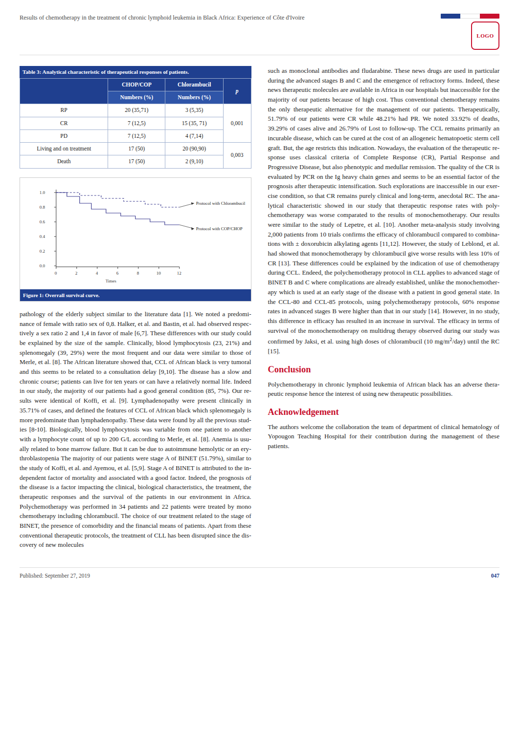Results of chemotherapy in the treatment of chronic lymphoid leukemia in Black Africa: Experience of Côte d'Ivoire
LOGO
Table 3: Analytical characteristic of therapeutical responses of patients.
| | CHOP/COP | Chlorambucil | p |
| --- | --- | --- | --- |
| Numbers (%) | Numbers (%) |
| RP | 20 (35,71) | 3 (5,35) | 0,001 |
| CR | 7 (12,5) | 15 (35, 71) |
| PD | 7 (12,5) | 4 (7,14) |
| Living and on treatment | 17 (50) | 20 (90,90) | 0,003 |
| Death | 17 (50) | 2 (9,10) |
1.0 0.8 0.6 0.4 0.2 0.0 0 2 4 6 8 10 12 Times Protocol with Chlorambucil Protocol with COP/CHOP
Figure 1: Overrall survival curve.
pathology of the elderly subject similar to the literature data [1]. We noted a predominance of female with ratio sex of 0,8. Halker, et al. and Bastin, et al. had observed respectively a sex ratio 2 and 1,4 in favor of male [6,7]. These differences with our study could be explained by the size of the sample. Clinically, blood lymphocytosis (23, 21%) and splenomegaly (39, 29%) were the most frequent and our data were similar to those of Merle, et al. [8]. The African literature showed that, CCL of African black is very tumoral and this seems to be related to a consultation delay [9,10]. The disease has a slow and chronic course; patients can live for ten years or can have a relatively normal life. Indeed in our study, the majority of our patients had a good general condition (85, 7%). Our results were identical of Koffi, et al. [9]. Lymphadenopathy were present clinically in 35.71% of cases, and defined the features of CCL of African black which splenomegaly is more predominate than lymphadenopathy. These data were found by all the previous studies [8-10]. Biologically, blood lymphocytosis was variable from one patient to another with a lymphocyte count of up to 200 G/L according to Merle, et al. [8]. Anemia is usually related to bone marrow failure. But it can be due to autoimmune hemolytic or an erythroblastopenia The majority of our patients were stage A of BINET (51.79%), similar to the study of Koffi, et al. and Ayemou, et al. [5,9]. Stage A of BINET is attributed to the independent factor of mortality and associated with a good factor. Indeed, the prognosis of the disease is a factor impacting the clinical, biological characteristics, the treatment, the therapeutic responses and the survival of the patients in our environment in Africa. Polychemotherapy was performed in 34 patients and 22 patients were treated by mono chemotherapy including chlorambucil. The choice of our treatment related to the stage of BINET, the presence of comorbidity and the financial means of patients. Apart from these conventional therapeutic protocols, the treatment of CLL has been disrupted since the discovery of new molecules
such as monoclonal antibodies and fludarabine. These news drugs are used in particular during the advanced stages B and C and the emergence of refractory forms. Indeed, these news therapeutic molecules are available in Africa in our hospitals but inaccessible for the majority of our patients because of high cost. Thus conventional chemotherapy remains the only therapeutic alternative for the management of our patients. Therapeutically, 51.79% of our patients were CR while 48.21% had PR. We noted 33.92% of deaths, 39.29% of cases alive and 26.79% of Lost to follow-up. The CCL remains primarily an incurable disease, which can be cured at the cost of an allogeneic hematopoetic sterm cell graft. But, the age restricts this indication. Nowadays, the evaluation of the therapeutic response uses classical criteria of Complete Response (CR), Partial Response and Progressive Disease, but also phenotypic and medullar remission. The quality of the CR is evaluated by PCR on the Ig heavy chain genes and seems to be an essential factor of the prognosis after therapeutic intensification. Such explorations are inaccessible in our exercise condition, so that CR remains purely clinical and long-term, anecdotal RC. The analytical characteristic showed in our study that therapeutic response rates with polychemotherapy was worse comparated to the results of monochemotherapy. Our results were similar to the study of Lepetre, et al. [10]. Another meta-analysis study involving 2,000 patients from 10 trials confirms the efficacy of chlorambucil compared to combinations with ± doxorubicin alkylating agents [11,12]. However, the study of Leblond, et al. had showed that monochemotherapy by chlorambucil give worse results with less 10% of CR [13]. These differences could be explained by the indication of use of chemotherapy during CCL. Endeed, the polychemotherapy protocol in CLL applies to advanced stage of BINET B and C where complications are already established, unlike the monochemotherapy which is used at an early stage of the disease with a patient in good general state. In the CCL-80 and CCL-85 protocols, using polychemotherapy protocols, 60% response rates in advanced stages B were higher than that in our study [14]. However, in no study, this difference in efficacy has resulted in an increase in survival. The efficacy in terms of survival of the monochemotherapy on multidrug therapy observed during our study was confirmed by Jaksi, et al. using high doses of chlorambucil (10 mg/m2/day) until the RC [15].
Conclusion
Polychemotherapy in chronic lymphoid leukemia of African black has an adverse therapeutic response hence the interest of using new therapeutic possibilities.
Acknowledgement
The authors welcome the collaboration the team of department of clinical hematology of Yopougon Teaching Hospital for their contribution during the management of these patients.
Published: September 27, 2019
047